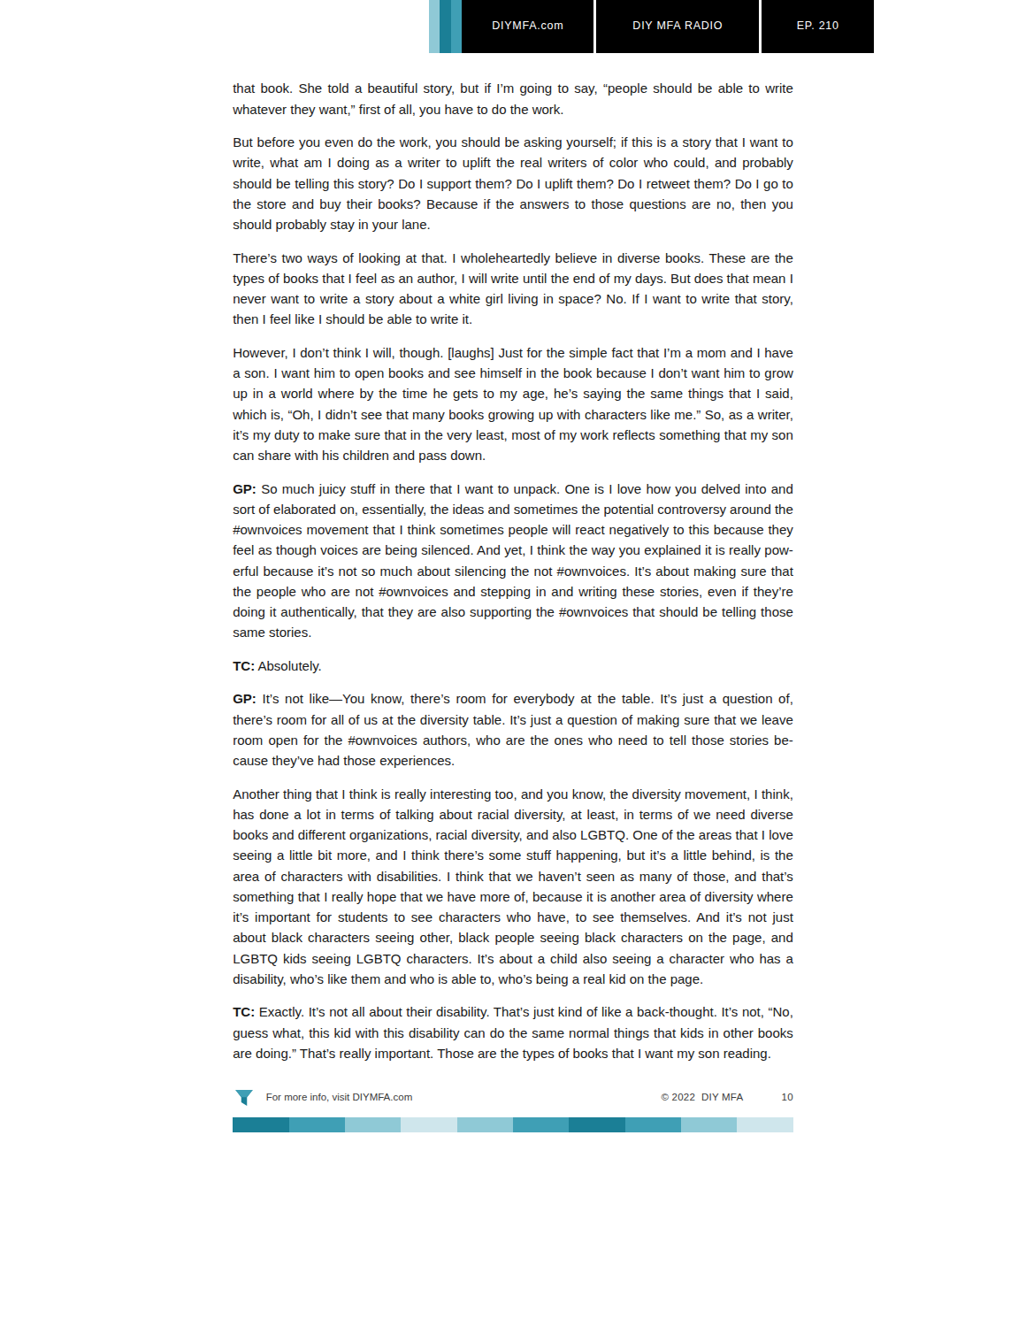DIYMFA.com
DIY MFA RADIO
EP. 210
that book. She told a beautiful story, but if I’m going to say, “people should be able to write whatever they want,” first of all, you have to do the work.
But before you even do the work, you should be asking yourself; if this is a story that I want to write, what am I doing as a writer to uplift the real writers of color who could, and probably should be telling this story? Do I support them? Do I uplift them? Do I retweet them? Do I go to the store and buy their books? Because if the answers to those questions are no, then you should probably stay in your lane.
There’s two ways of looking at that. I wholeheartedly believe in diverse books. These are the types of books that I feel as an author, I will write until the end of my days. But does that mean I never want to write a story about a white girl living in space? No. If I want to write that story, then I feel like I should be able to write it.
However, I don’t think I will, though. [laughs] Just for the simple fact that I’m a mom and I have a son. I want him to open books and see himself in the book because I don’t want him to grow up in a world where by the time he gets to my age, he’s saying the same things that I said, which is, “Oh, I didn’t see that many books growing up with characters like me.” So, as a writer, it’s my duty to make sure that in the very least, most of my work reflects something that my son can share with his children and pass down.
GP: So much juicy stuff in there that I want to unpack. One is I love how you delved into and sort of elaborated on, essentially, the ideas and sometimes the potential controversy around the #ownvoices movement that I think sometimes people will react negatively to this because they feel as though voices are being silenced. And yet, I think the way you explained it is really powerful because it’s not so much about silencing the not #ownvoices. It’s about making sure that the people who are not #ownvoices and stepping in and writing these stories, even if they’re doing it authentically, that they are also supporting the #ownvoices that should be telling those same stories.
TC: Absolutely.
GP: It’s not like—You know, there’s room for everybody at the table. It’s just a question of, there’s room for all of us at the diversity table. It’s just a question of making sure that we leave room open for the #ownvoices authors, who are the ones who need to tell those stories because they’ve had those experiences.
Another thing that I think is really interesting too, and you know, the diversity movement, I think, has done a lot in terms of talking about racial diversity, at least, in terms of we need diverse books and different organizations, racial diversity, and also LGBTQ. One of the areas that I love seeing a little bit more, and I think there’s some stuff happening, but it’s a little behind, is the area of characters with disabilities. I think that we haven’t seen as many of those, and that’s something that I really hope that we have more of, because it is another area of diversity where it’s important for students to see characters who have, to see themselves. And it’s not just about black characters seeing other, black people seeing black characters on the page, and LGBTQ kids seeing LGBTQ characters. It’s about a child also seeing a character who has a disability, who’s like them and who is able to, who’s being a real kid on the page.
TC: Exactly. It’s not all about their disability. That’s just kind of like a back-thought. It’s not, “No, guess what, this kid with this disability can do the same normal things that kids in other books are doing.” That’s really important. Those are the types of books that I want my son reading.
For more info, visit DIYMFA.com
© 2022 DIY MFA 10